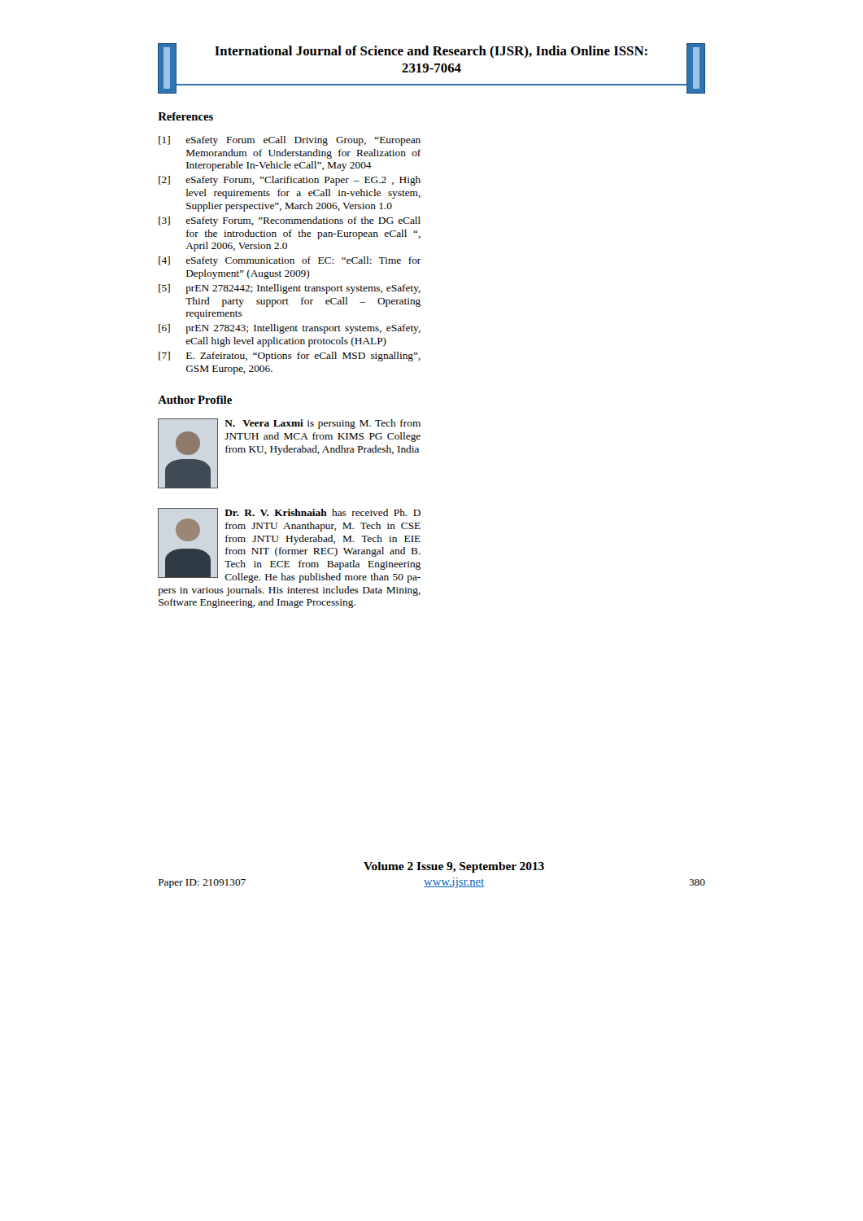International Journal of Science and Research (IJSR), India Online ISSN: 2319-7064
References
[1] eSafety Forum eCall Driving Group, “European Memorandum of Understanding for Realization of Interoperable In-Vehicle eCall”, May 2004
[2] eSafety Forum, ”Clarification Paper – EG.2 , High level requirements for a eCall in-vehicle system, Supplier perspective”, March 2006, Version 1.0
[3] eSafety Forum, ”Recommendations of the DG eCall for the introduction of the pan-European eCall “, April 2006, Version 2.0
[4] eSafety Communication of EC: “eCall: Time for Deployment” (August 2009)
[5] prEN 2782442; Intelligent transport systems, eSafety, Third party support for eCall – Operating requirements
[6] prEN 278243; Intelligent transport systems, eSafety, eCall high level application protocols (HALP)
[7] E. Zafeiratou, “Options for eCall MSD signalling”, GSM Europe, 2006.
Author Profile
N. Veera Laxmi is persuing M. Tech from JNTUH and MCA from KIMS PG College from KU, Hyderabad, Andhra Pradesh, India
Dr. R. V. Krishnaiah has received Ph. D from JNTU Ananthapur, M. Tech in CSE from JNTU Hyderabad, M. Tech in EIE from NIT (former REC) Warangal and B. Tech in ECE from Bapatla Engineering College. He has published more than 50 papers in various journals. His interest includes Data Mining, Software Engineering, and Image Processing.
Paper ID: 21091307
Volume 2 Issue 9, September 2013
www.ijsr.net
380